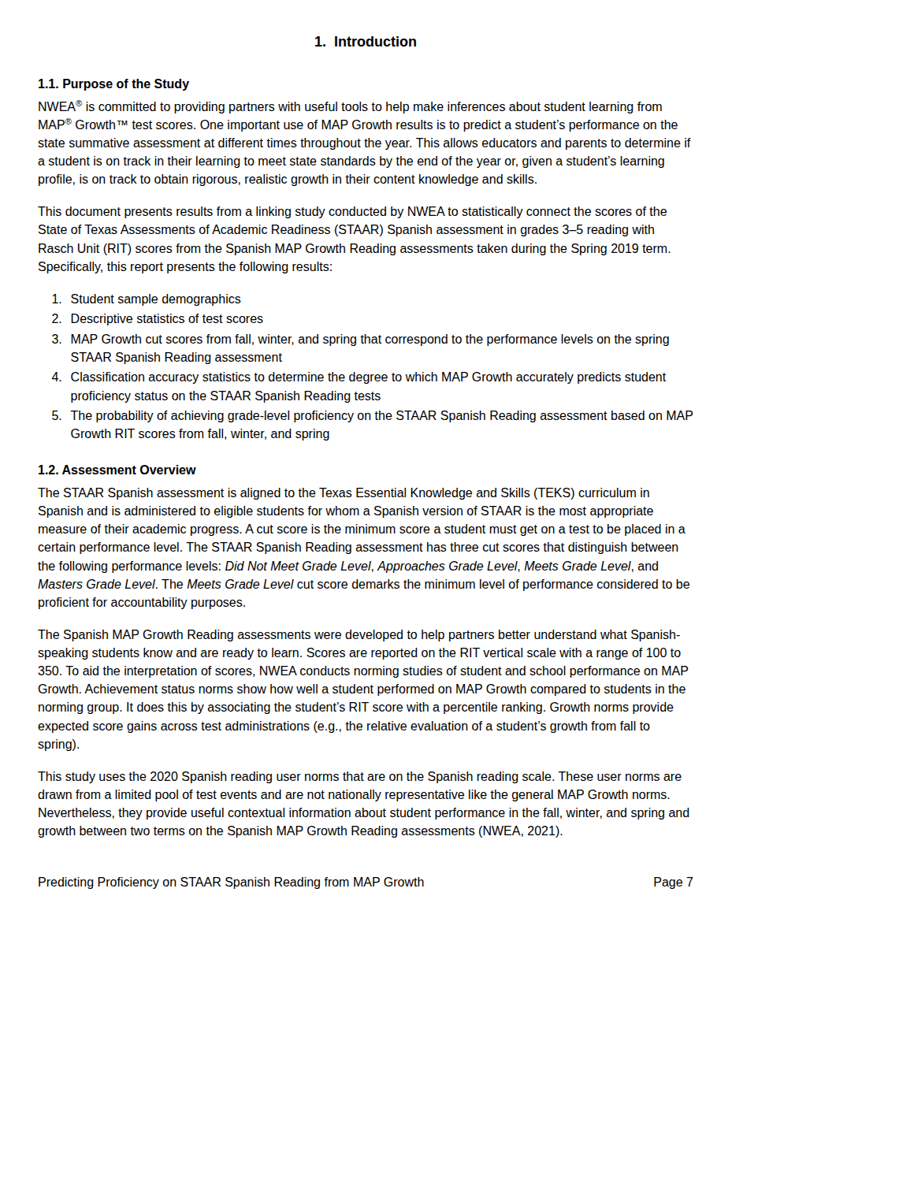1. Introduction
1.1. Purpose of the Study
NWEA® is committed to providing partners with useful tools to help make inferences about student learning from MAP® Growth™ test scores. One important use of MAP Growth results is to predict a student’s performance on the state summative assessment at different times throughout the year. This allows educators and parents to determine if a student is on track in their learning to meet state standards by the end of the year or, given a student’s learning profile, is on track to obtain rigorous, realistic growth in their content knowledge and skills.
This document presents results from a linking study conducted by NWEA to statistically connect the scores of the State of Texas Assessments of Academic Readiness (STAAR) Spanish assessment in grades 3–5 reading with Rasch Unit (RIT) scores from the Spanish MAP Growth Reading assessments taken during the Spring 2019 term. Specifically, this report presents the following results:
Student sample demographics
Descriptive statistics of test scores
MAP Growth cut scores from fall, winter, and spring that correspond to the performance levels on the spring STAAR Spanish Reading assessment
Classification accuracy statistics to determine the degree to which MAP Growth accurately predicts student proficiency status on the STAAR Spanish Reading tests
The probability of achieving grade-level proficiency on the STAAR Spanish Reading assessment based on MAP Growth RIT scores from fall, winter, and spring
1.2. Assessment Overview
The STAAR Spanish assessment is aligned to the Texas Essential Knowledge and Skills (TEKS) curriculum in Spanish and is administered to eligible students for whom a Spanish version of STAAR is the most appropriate measure of their academic progress. A cut score is the minimum score a student must get on a test to be placed in a certain performance level. The STAAR Spanish Reading assessment has three cut scores that distinguish between the following performance levels: Did Not Meet Grade Level, Approaches Grade Level, Meets Grade Level, and Masters Grade Level. The Meets Grade Level cut score demarks the minimum level of performance considered to be proficient for accountability purposes.
The Spanish MAP Growth Reading assessments were developed to help partners better understand what Spanish-speaking students know and are ready to learn. Scores are reported on the RIT vertical scale with a range of 100 to 350. To aid the interpretation of scores, NWEA conducts norming studies of student and school performance on MAP Growth. Achievement status norms show how well a student performed on MAP Growth compared to students in the norming group. It does this by associating the student’s RIT score with a percentile ranking. Growth norms provide expected score gains across test administrations (e.g., the relative evaluation of a student’s growth from fall to spring).
This study uses the 2020 Spanish reading user norms that are on the Spanish reading scale. These user norms are drawn from a limited pool of test events and are not nationally representative like the general MAP Growth norms. Nevertheless, they provide useful contextual information about student performance in the fall, winter, and spring and growth between two terms on the Spanish MAP Growth Reading assessments (NWEA, 2021).
Predicting Proficiency on STAAR Spanish Reading from MAP Growth
Page 7